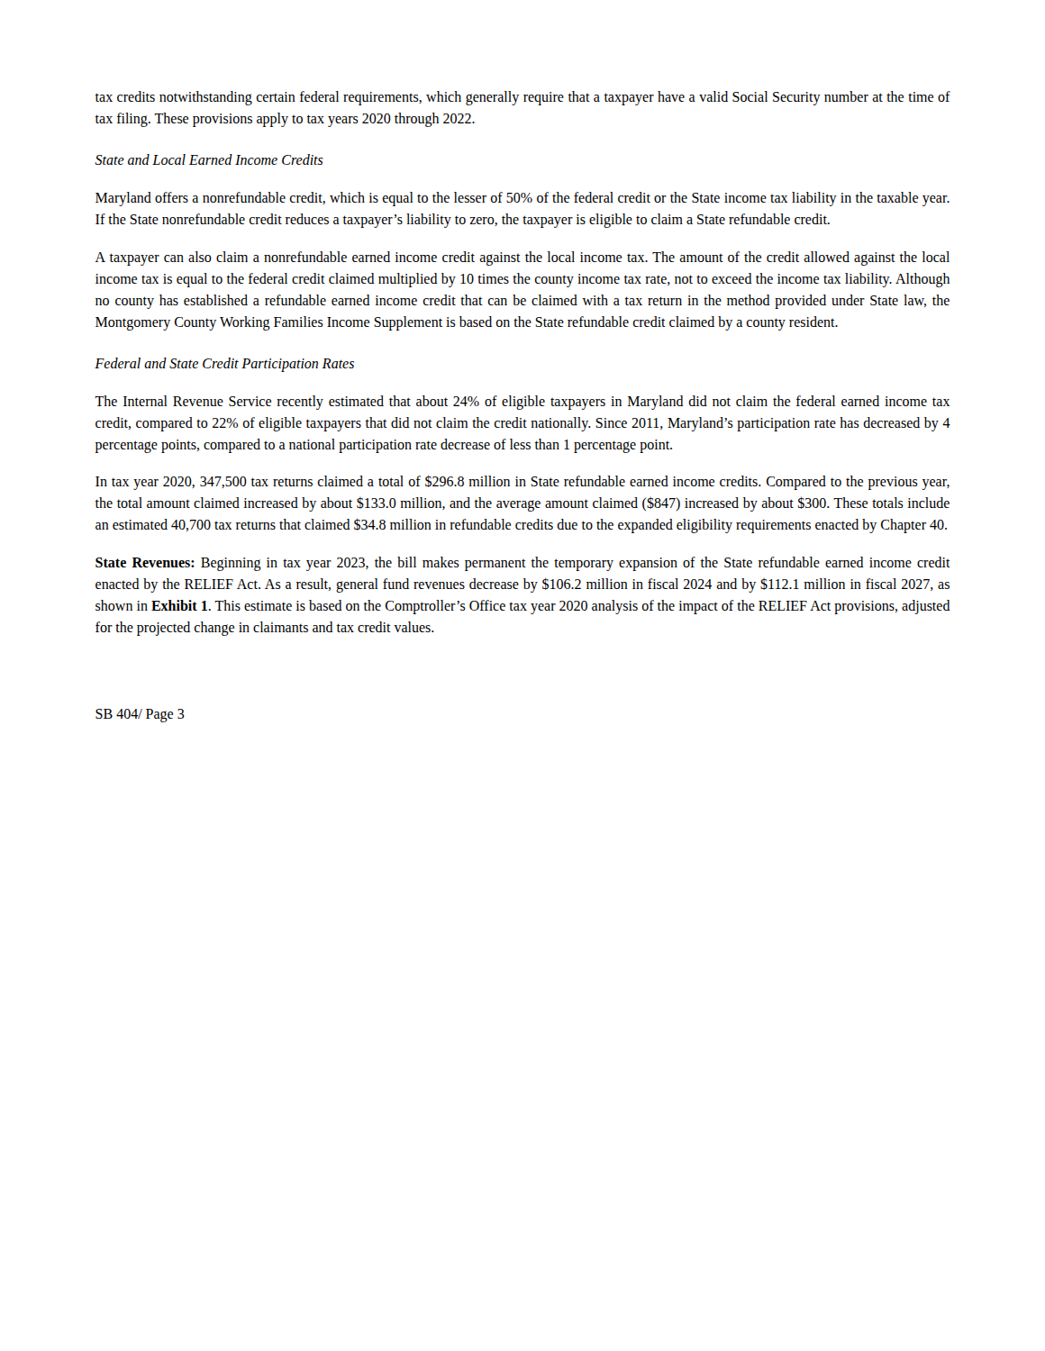tax credits notwithstanding certain federal requirements, which generally require that a taxpayer have a valid Social Security number at the time of tax filing. These provisions apply to tax years 2020 through 2022.
State and Local Earned Income Credits
Maryland offers a nonrefundable credit, which is equal to the lesser of 50% of the federal credit or the State income tax liability in the taxable year. If the State nonrefundable credit reduces a taxpayer’s liability to zero, the taxpayer is eligible to claim a State refundable credit.
A taxpayer can also claim a nonrefundable earned income credit against the local income tax. The amount of the credit allowed against the local income tax is equal to the federal credit claimed multiplied by 10 times the county income tax rate, not to exceed the income tax liability. Although no county has established a refundable earned income credit that can be claimed with a tax return in the method provided under State law, the Montgomery County Working Families Income Supplement is based on the State refundable credit claimed by a county resident.
Federal and State Credit Participation Rates
The Internal Revenue Service recently estimated that about 24% of eligible taxpayers in Maryland did not claim the federal earned income tax credit, compared to 22% of eligible taxpayers that did not claim the credit nationally. Since 2011, Maryland’s participation rate has decreased by 4 percentage points, compared to a national participation rate decrease of less than 1 percentage point.
In tax year 2020, 347,500 tax returns claimed a total of $296.8 million in State refundable earned income credits. Compared to the previous year, the total amount claimed increased by about $133.0 million, and the average amount claimed ($847) increased by about $300. These totals include an estimated 40,700 tax returns that claimed $34.8 million in refundable credits due to the expanded eligibility requirements enacted by Chapter 40.
State Revenues: Beginning in tax year 2023, the bill makes permanent the temporary expansion of the State refundable earned income credit enacted by the RELIEF Act. As a result, general fund revenues decrease by $106.2 million in fiscal 2024 and by $112.1 million in fiscal 2027, as shown in Exhibit 1. This estimate is based on the Comptroller’s Office tax year 2020 analysis of the impact of the RELIEF Act provisions, adjusted for the projected change in claimants and tax credit values.
SB 404/ Page 3